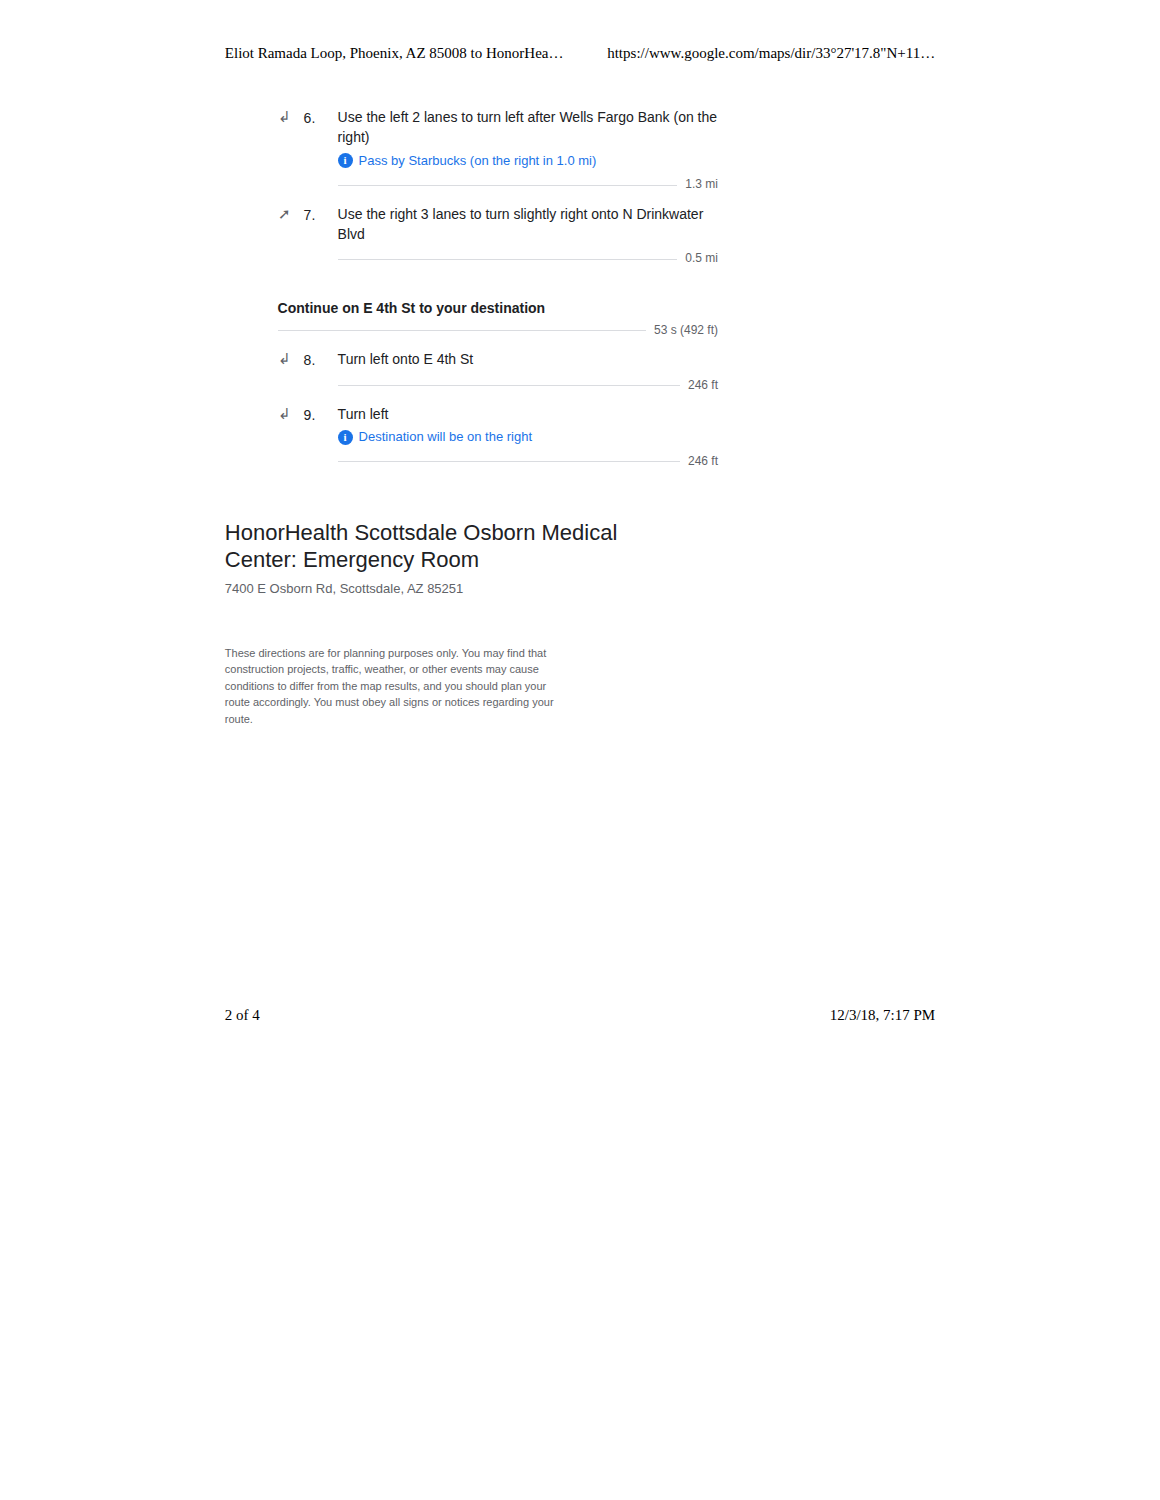Eliot Ramada Loop, Phoenix, AZ 85008 to HonorHeal…
https://www.google.com/maps/dir/33°27'17.8"N+11…
↲
6.
Use the left 2 lanes to turn left after Wells Fargo Bank (on the right)
iPass by Starbucks (on the right in 1.0 mi)
1.3 mi
➚
7.
Use the right 3 lanes to turn slightly right onto N Drinkwater Blvd
0.5 mi
Continue on E 4th St to your destination
53 s (492 ft)
↲
8.
Turn left onto E 4th St
246 ft
↲
9.
Turn left
iDestination will be on the right
246 ft
HonorHealth Scottsdale Osborn Medical Center: Emergency Room
7400 E Osborn Rd, Scottsdale, AZ 85251
These directions are for planning purposes only. You may find that construction projects, traffic, weather, or other events may cause conditions to differ from the map results, and you should plan your route accordingly. You must obey all signs or notices regarding your route.
2 of 4
12/3/18, 7:17 PM